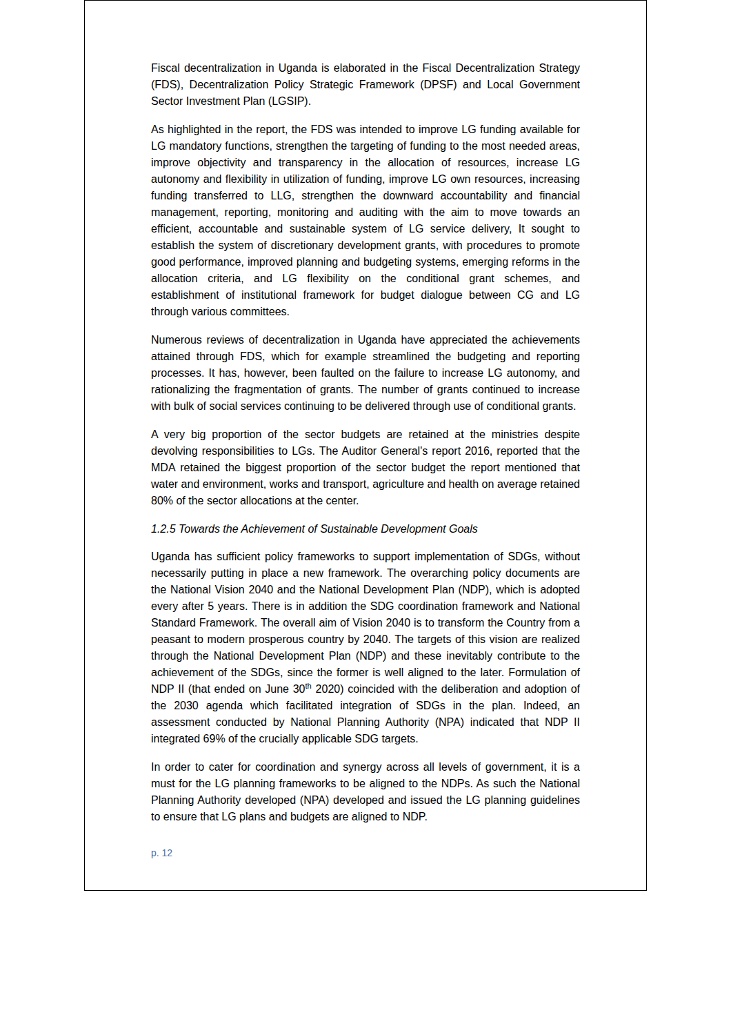Fiscal decentralization in Uganda is elaborated in the Fiscal Decentralization Strategy (FDS), Decentralization Policy Strategic Framework (DPSF) and Local Government Sector Investment Plan (LGSIP).
As highlighted in the report, the FDS was intended to improve LG funding available for LG mandatory functions, strengthen the targeting of funding to the most needed areas, improve objectivity and transparency in the allocation of resources, increase LG autonomy and flexibility in utilization of funding, improve LG own resources, increasing funding transferred to LLG, strengthen the downward accountability and financial management, reporting, monitoring and auditing with the aim to move towards an efficient, accountable and sustainable system of LG service delivery, It sought to establish the system of discretionary development grants, with procedures to promote good performance, improved planning and budgeting systems, emerging reforms in the allocation criteria, and LG flexibility on the conditional grant schemes, and establishment of institutional framework for budget dialogue between CG and LG through various committees.
Numerous reviews of decentralization in Uganda have appreciated the achievements attained through FDS, which for example streamlined the budgeting and reporting processes. It has, however, been faulted on the failure to increase LG autonomy, and rationalizing the fragmentation of grants. The number of grants continued to increase with bulk of social services continuing to be delivered through use of conditional grants.
A very big proportion of the sector budgets are retained at the ministries despite devolving responsibilities to LGs. The Auditor General's report 2016, reported that the MDA retained the biggest proportion of the sector budget the report mentioned that water and environment, works and transport, agriculture and health on average retained 80% of the sector allocations at the center.
1.2.5 Towards the Achievement of Sustainable Development Goals
Uganda has sufficient policy frameworks to support implementation of SDGs, without necessarily putting in place a new framework. The overarching policy documents are the National Vision 2040 and the National Development Plan (NDP), which is adopted every after 5 years. There is in addition the SDG coordination framework and National Standard Framework. The overall aim of Vision 2040 is to transform the Country from a peasant to modern prosperous country by 2040. The targets of this vision are realized through the National Development Plan (NDP) and these inevitably contribute to the achievement of the SDGs, since the former is well aligned to the later. Formulation of NDP II (that ended on June 30th 2020) coincided with the deliberation and adoption of the 2030 agenda which facilitated integration of SDGs in the plan. Indeed, an assessment conducted by National Planning Authority (NPA) indicated that NDP II integrated 69% of the crucially applicable SDG targets.
In order to cater for coordination and synergy across all levels of government, it is a must for the LG planning frameworks to be aligned to the NDPs. As such the National Planning Authority developed (NPA) developed and issued the LG planning guidelines to ensure that LG plans and budgets are aligned to NDP.
p. 12